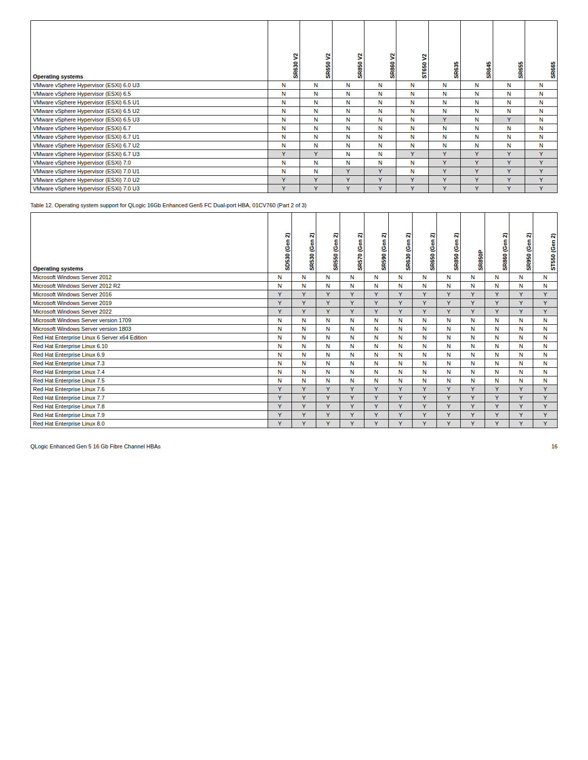| Operating systems | SR630 V2 | SR650 V2 | SR850 V2 | SR860 V2 | ST650 V2 | SR635 | SR645 | SR655 | SR665 |
| --- | --- | --- | --- | --- | --- | --- | --- | --- | --- |
| VMware vSphere Hypervisor (ESXi) 6.0 U3 | N | N | N | N | N | N | N | N | N |
| VMware vSphere Hypervisor (ESXi) 6.5 | N | N | N | N | N | N | N | N | N |
| VMware vSphere Hypervisor (ESXi) 6.5 U1 | N | N | N | N | N | N | N | N | N |
| VMware vSphere Hypervisor (ESXi) 6.5 U2 | N | N | N | N | N | N | N | N | N |
| VMware vSphere Hypervisor (ESXi) 6.5 U3 | N | N | N | N | N | Y | N | Y | N |
| VMware vSphere Hypervisor (ESXi) 6.7 | N | N | N | N | N | N | N | N | N |
| VMware vSphere Hypervisor (ESXi) 6.7 U1 | N | N | N | N | N | N | N | N | N |
| VMware vSphere Hypervisor (ESXi) 6.7 U2 | N | N | N | N | N | N | N | N | N |
| VMware vSphere Hypervisor (ESXi) 6.7 U3 | Y | Y | N | N | Y | Y | Y | Y | Y |
| VMware vSphere Hypervisor (ESXi) 7.0 | N | N | N | N | N | Y | Y | Y | Y |
| VMware vSphere Hypervisor (ESXi) 7.0 U1 | N | N | Y | Y | N | Y | Y | Y | Y |
| VMware vSphere Hypervisor (ESXi) 7.0 U2 | Y | Y | Y | Y | Y | Y | Y | Y | Y |
| VMware vSphere Hypervisor (ESXi) 7.0 U3 | Y | Y | Y | Y | Y | Y | Y | Y | Y |
Table 12. Operating system support for QLogic 16Gb Enhanced Gen5 FC Dual-port HBA, 01CV760 (Part 2 of 3)
| Operating systems | SD530 (Gen 2) | SR530 (Gen 2) | SR550 (Gen 2) | SR570 (Gen 2) | SR590 (Gen 2) | SR630 (Gen 2) | SR650 (Gen 2) | SR850 (Gen 2) | SR850P | SR860 (Gen 2) | SR950 (Gen 2) | ST550 (Gen 2) |
| --- | --- | --- | --- | --- | --- | --- | --- | --- | --- | --- | --- | --- |
| Microsoft Windows Server 2012 | N | N | N | N | N | N | N | N | N | N | N | N |
| Microsoft Windows Server 2012 R2 | N | N | N | N | N | N | N | N | N | N | N | N |
| Microsoft Windows Server 2016 | Y | Y | Y | Y | Y | Y | Y | Y | Y | Y | Y | Y |
| Microsoft Windows Server 2019 | Y | Y | Y | Y | Y | Y | Y | Y | Y | Y | Y | Y |
| Microsoft Windows Server 2022 | Y | Y | Y | Y | Y | Y | Y | Y | Y | Y | Y | Y |
| Microsoft Windows Server version 1709 | N | N | N | N | N | N | N | N | N | N | N | N |
| Microsoft Windows Server version 1803 | N | N | N | N | N | N | N | N | N | N | N | N |
| Red Hat Enterprise Linux 6 Server x64 Edition | N | N | N | N | N | N | N | N | N | N | N | N |
| Red Hat Enterprise Linux 6.10 | N | N | N | N | N | N | N | N | N | N | N | N |
| Red Hat Enterprise Linux 6.9 | N | N | N | N | N | N | N | N | N | N | N | N |
| Red Hat Enterprise Linux 7.3 | N | N | N | N | N | N | N | N | N | N | N | N |
| Red Hat Enterprise Linux 7.4 | N | N | N | N | N | N | N | N | N | N | N | N |
| Red Hat Enterprise Linux 7.5 | N | N | N | N | N | N | N | N | N | N | N | N |
| Red Hat Enterprise Linux 7.6 | Y | Y | Y | Y | Y | Y | Y | Y | Y | Y | Y | Y |
| Red Hat Enterprise Linux 7.7 | Y | Y | Y | Y | Y | Y | Y | Y | Y | Y | Y | Y |
| Red Hat Enterprise Linux 7.8 | Y | Y | Y | Y | Y | Y | Y | Y | Y | Y | Y | Y |
| Red Hat Enterprise Linux 7.9 | Y | Y | Y | Y | Y | Y | Y | Y | Y | Y | Y | Y |
| Red Hat Enterprise Linux 8.0 | Y | Y | Y | Y | Y | Y | Y | Y | Y | Y | Y | Y |
QLogic Enhanced Gen 5 16 Gb Fibre Channel HBAs 16